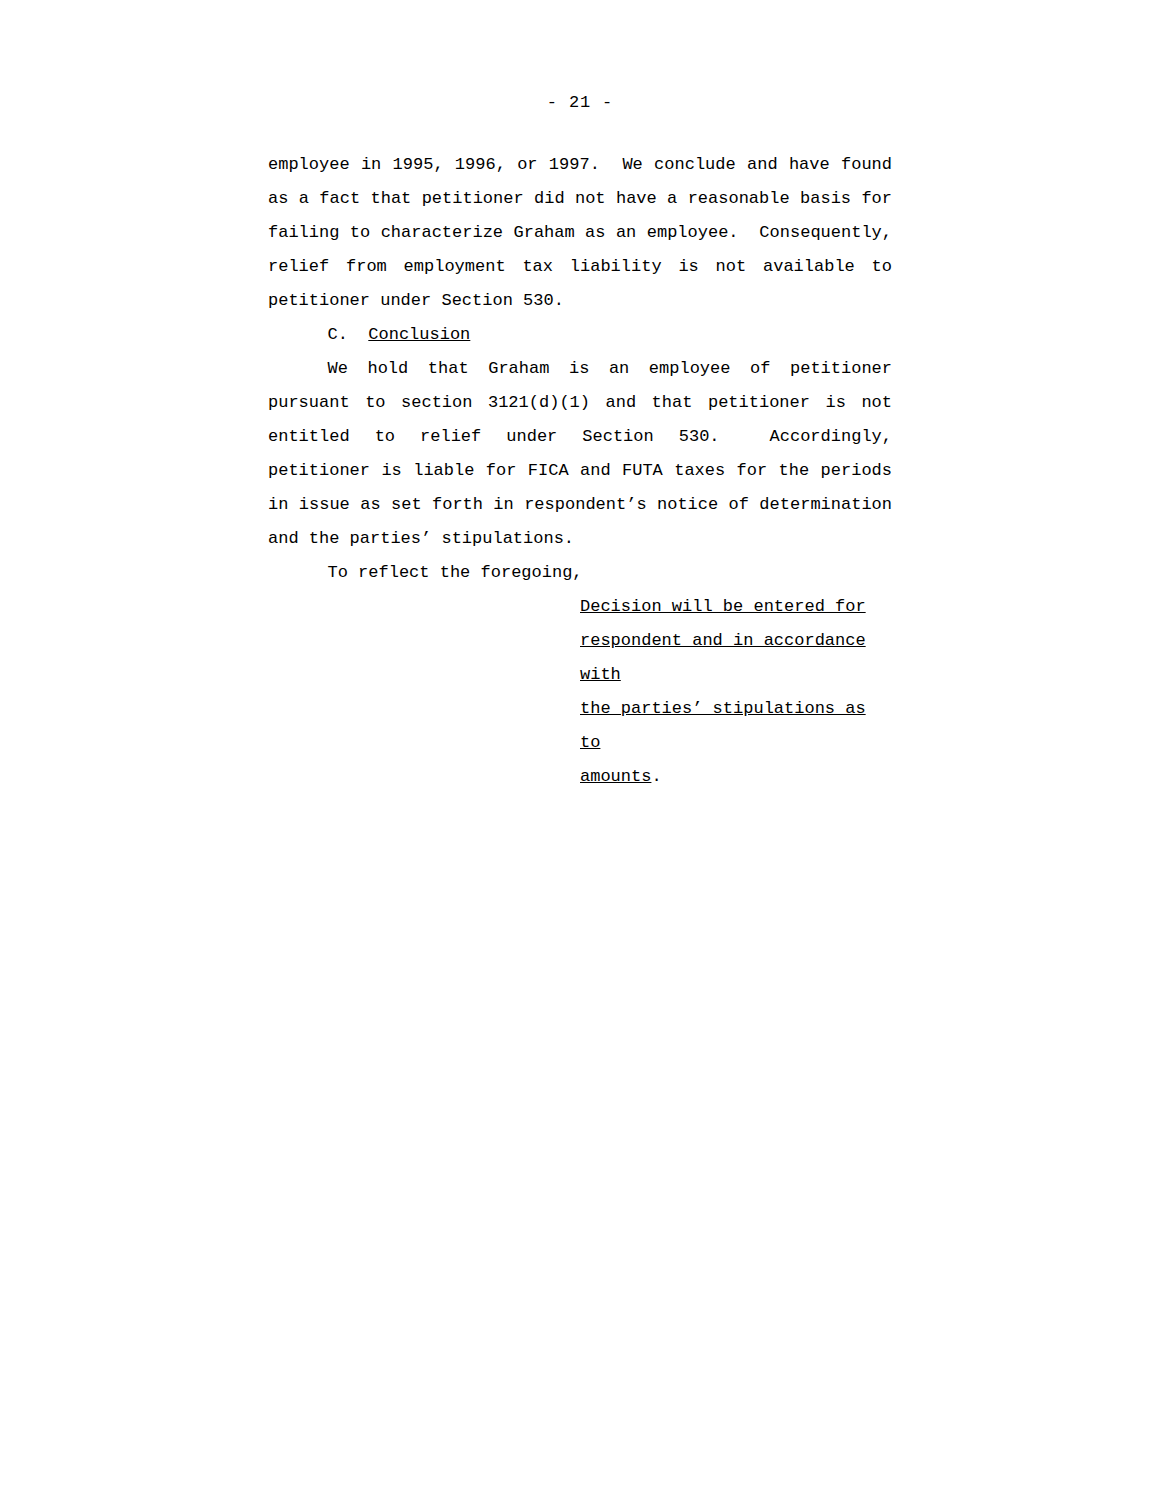- 21 -
employee in 1995, 1996, or 1997. We conclude and have found as a fact that petitioner did not have a reasonable basis for failing to characterize Graham as an employee. Consequently, relief from employment tax liability is not available to petitioner under Section 530.
C. Conclusion
We hold that Graham is an employee of petitioner pursuant to section 3121(d)(1) and that petitioner is not entitled to relief under Section 530. Accordingly, petitioner is liable for FICA and FUTA taxes for the periods in issue as set forth in respondent’s notice of determination and the parties’ stipulations.
To reflect the foregoing,
Decision will be entered for
respondent and in accordance with
the parties’ stipulations as to
amounts.